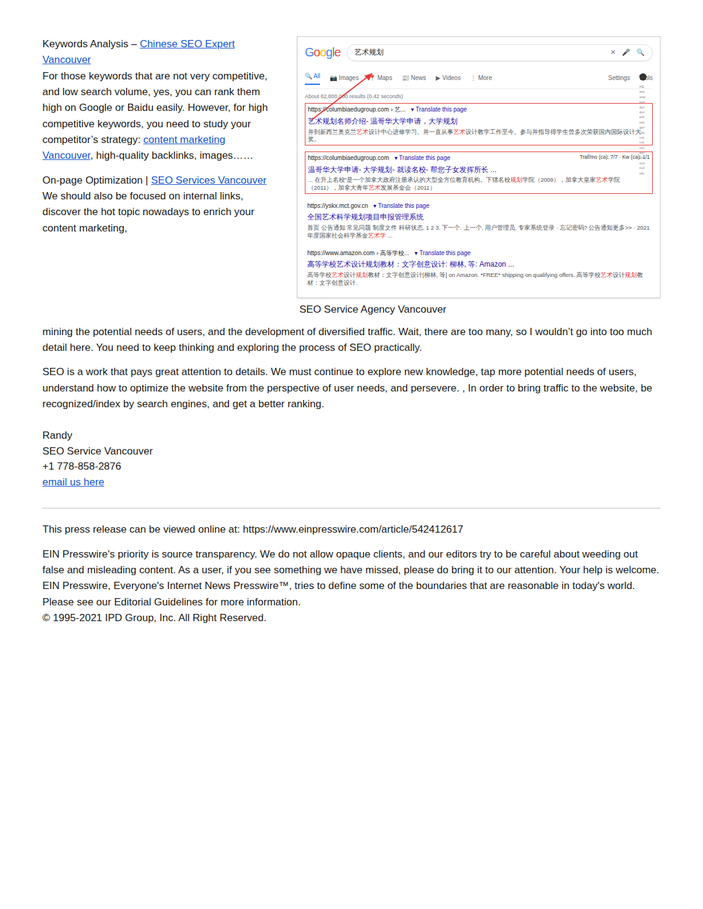Google
艺术规划 ✕🎤🔍
🔍 All 📷 Images 📍 Maps 📰 News ▶ Videos ⋮ More Settings Tools
About 82,800,000 results (0.42 seconds)
https://columbiaedugroup.com › 艺... ▾ Translate this page
艺术规划名师介绍- 温哥华大学申请，大学规划
并到新西兰奥克兰艺术设计中心进修学习。并一直从事艺术设计教学工作至今。参与并指导得学生曾多次荣获国内国际设计大奖。
Traf/mo (ca): 7/7 · Kw (ca): 1/1
https://columbiaedugroup.com ▾ Translate this page
温哥华大学申请- 大学规划- 就读名校- 帮您子女发挥所长 ...
... 在升上名校"是一个加拿大政府注册承认的大型全方位教育机构。下辖名校规划学院（2009），加拿大皇家艺术学院（2011），加拿大青年艺术发展基金会（2011）
https://yskx.mct.gov.cn ▾ Translate this page
全国艺术科学规划项目申报管理系统
首页 公告通知 常见问题 制度文件 科研状态. 1 2 3. 下一个. 上一个. 用户管理员. 专家系统登录 · 忘记密码? 公告通知更多>> · 2021年度国家社会科学基金艺术学 ...
https://www.amazon.com › 高等学校... ▾ Translate this page
高等学校艺术设计规划教材：文字创意设计: 柳林, 等: Amazon ...
高等学校艺术设计规划教材：文字创意设计[柳林, 等] on Amazon. *FREE* shipping on qualifying offers. 高等学校艺术设计规划教材：文字创意设计.
KE
ww
sha
cov
dor
dor
eth
ndi
gor
pfiz
mit
mit
mo
epi
pre
cov
ind
ufo
SEO Service Agency Vancouver
Keywords Analysis – Chinese SEO Expert Vancouver
For those keywords that are not very competitive, and low search volume, yes, you can rank them high on Google or Baidu easily. However, for high competitive keywords, you need to study your competitor’s strategy: content marketing Vancouver, high-quality backlinks, images……
On-page Optimization | SEO Services Vancouver
We should also be focused on internal links, discover the hot topic nowadays to enrich your content marketing,
mining the potential needs of users, and the development of diversified traffic. Wait, there are too many, so I wouldn’t go into too much detail here. You need to keep thinking and exploring the process of SEO practically.
SEO is a work that pays great attention to details. We must continue to explore new knowledge, tap more potential needs of users, understand how to optimize the website from the perspective of user needs, and persevere. , In order to bring traffic to the website, be recognized/index by search engines, and get a better ranking.
Randy
SEO Service Vancouver
+1 778-858-2876
email us here
This press release can be viewed online at: https://www.einpresswire.com/article/542412617
EIN Presswire's priority is source transparency. We do not allow opaque clients, and our editors try to be careful about weeding out false and misleading content. As a user, if you see something we have missed, please do bring it to our attention. Your help is welcome. EIN Presswire, Everyone's Internet News Presswire™, tries to define some of the boundaries that are reasonable in today's world. Please see our Editorial Guidelines for more information.
© 1995-2021 IPD Group, Inc. All Right Reserved.